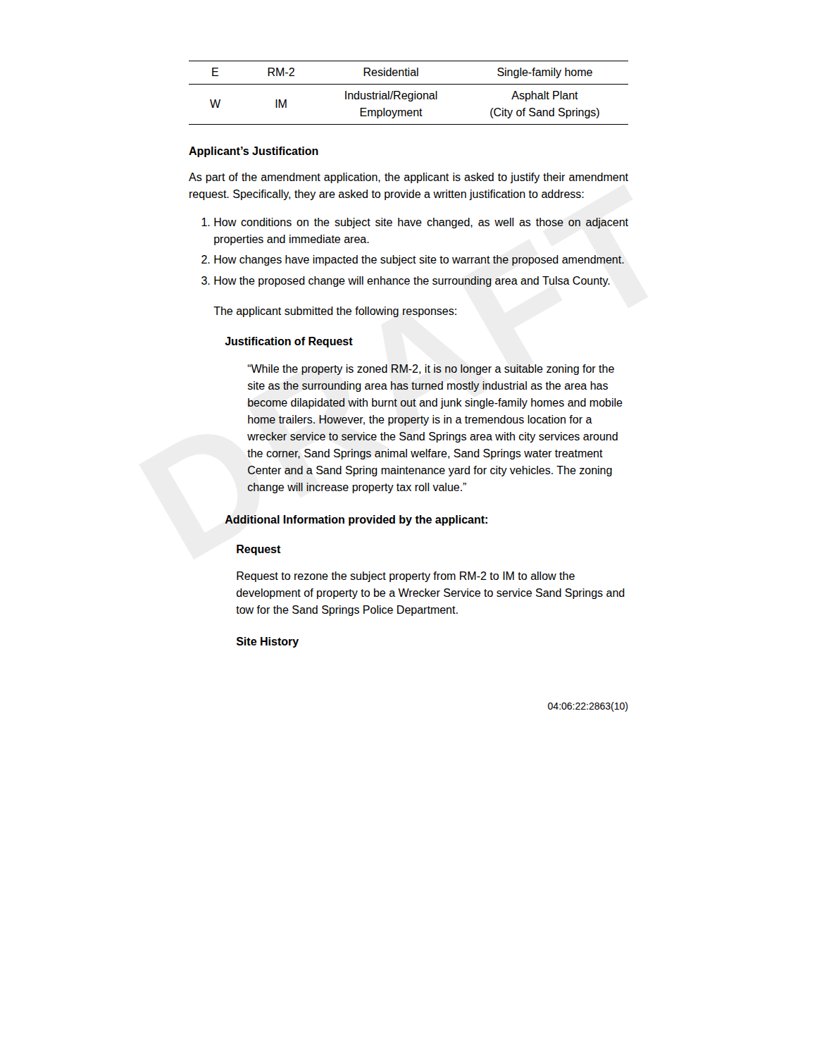DRAFT
| E | RM-2 | Residential | Single-family home |
| W | IM | Industrial/Regional Employment | Asphalt Plant (City of Sand Springs) |
Applicant’s Justification
As part of the amendment application, the applicant is asked to justify their amendment request. Specifically, they are asked to provide a written justification to address:
How conditions on the subject site have changed, as well as those on adjacent properties and immediate area.
How changes have impacted the subject site to warrant the proposed amendment.
How the proposed change will enhance the surrounding area and Tulsa County.
The applicant submitted the following responses:
Justification of Request
“While the property is zoned RM-2, it is no longer a suitable zoning for the site as the surrounding area has turned mostly industrial as the area has become dilapidated with burnt out and junk single-family homes and mobile home trailers. However, the property is in a tremendous location for a wrecker service to service the Sand Springs area with city services around the corner, Sand Springs animal welfare, Sand Springs water treatment Center and a Sand Spring maintenance yard for city vehicles. The zoning change will increase property tax roll value.”
Additional Information provided by the applicant:
Request
Request to rezone the subject property from RM-2 to IM to allow the development of property to be a Wrecker Service to service Sand Springs and tow for the Sand Springs Police Department.
Site History
04:06:22:2863(10)